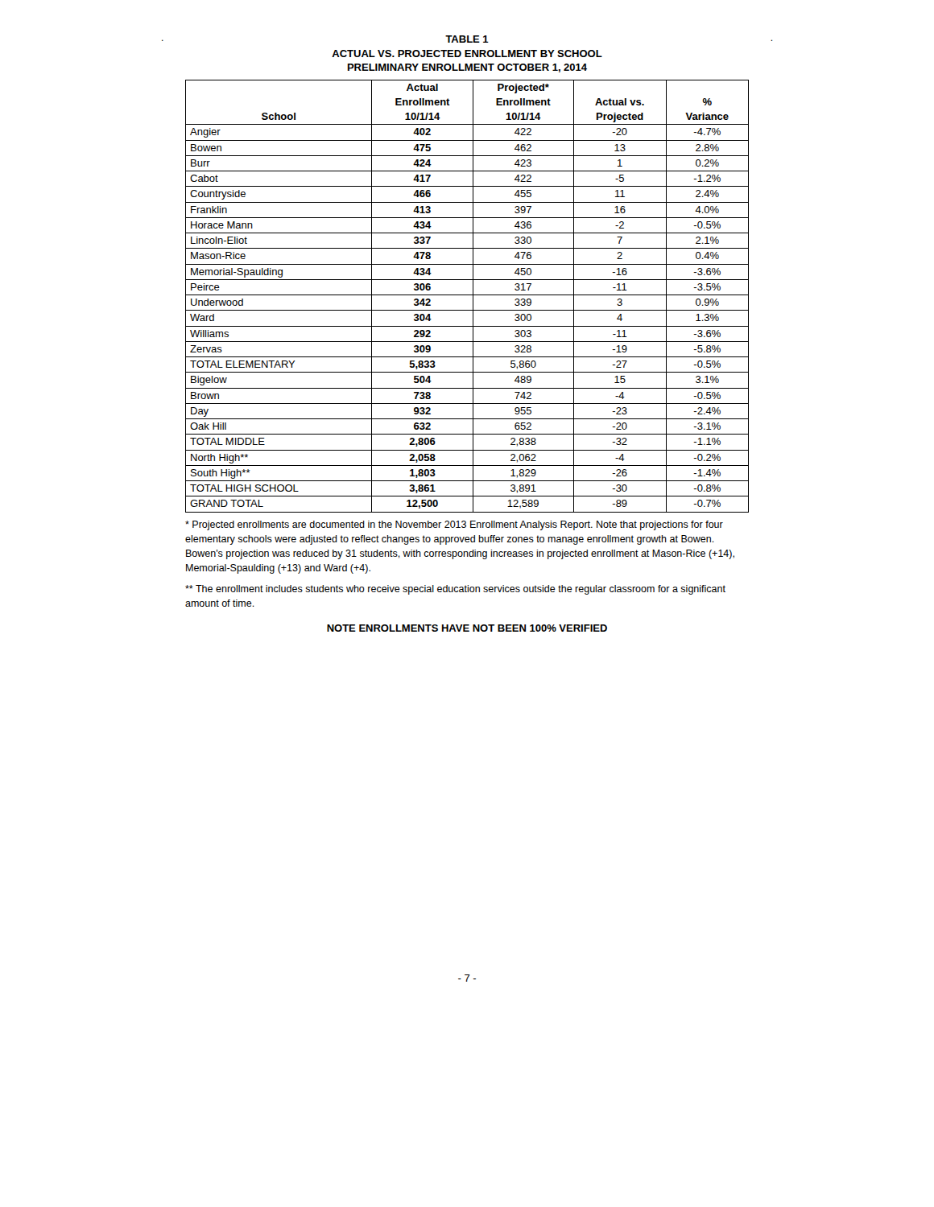. .
TABLE 1
ACTUAL VS. PROJECTED ENROLLMENT BY SCHOOL
PRELIMINARY ENROLLMENT OCTOBER 1, 2014
| | Actual | Projected* | | |
| --- | --- | --- | --- | --- |
| | Enrollment | Enrollment | Actual vs. | % |
| School | 10/1/14 | 10/1/14 | Projected | Variance |
| Angier | 402 | 422 | -20 | -4.7% |
| Bowen | 475 | 462 | 13 | 2.8% |
| Burr | 424 | 423 | 1 | 0.2% |
| Cabot | 417 | 422 | -5 | -1.2% |
| Countryside | 466 | 455 | 11 | 2.4% |
| Franklin | 413 | 397 | 16 | 4.0% |
| Horace Mann | 434 | 436 | -2 | -0.5% |
| Lincoln-Eliot | 337 | 330 | 7 | 2.1% |
| Mason-Rice | 478 | 476 | 2 | 0.4% |
| Memorial-Spaulding | 434 | 450 | -16 | -3.6% |
| Peirce | 306 | 317 | -11 | -3.5% |
| Underwood | 342 | 339 | 3 | 0.9% |
| Ward | 304 | 300 | 4 | 1.3% |
| Williams | 292 | 303 | -11 | -3.6% |
| Zervas | 309 | 328 | -19 | -5.8% |
| TOTAL ELEMENTARY | 5,833 | 5,860 | -27 | -0.5% |
| Bigelow | 504 | 489 | 15 | 3.1% |
| Brown | 738 | 742 | -4 | -0.5% |
| Day | 932 | 955 | -23 | -2.4% |
| Oak Hill | 632 | 652 | -20 | -3.1% |
| TOTAL MIDDLE | 2,806 | 2,838 | -32 | -1.1% |
| North High** | 2,058 | 2,062 | -4 | -0.2% |
| South High** | 1,803 | 1,829 | -26 | -1.4% |
| TOTAL HIGH SCHOOL | 3,861 | 3,891 | -30 | -0.8% |
| GRAND TOTAL | 12,500 | 12,589 | -89 | -0.7% |
* Projected enrollments are documented in the November 2013 Enrollment Analysis Report. Note that projections for four elementary schools were adjusted to reflect changes to approved buffer zones to manage enrollment growth at Bowen. Bowen's projection was reduced by 31 students, with corresponding increases in projected enrollment at Mason-Rice (+14), Memorial-Spaulding (+13) and Ward (+4).
** The enrollment includes students who receive special education services outside the regular classroom for a significant amount of time.
NOTE ENROLLMENTS HAVE NOT BEEN 100% VERIFIED
- 7 -